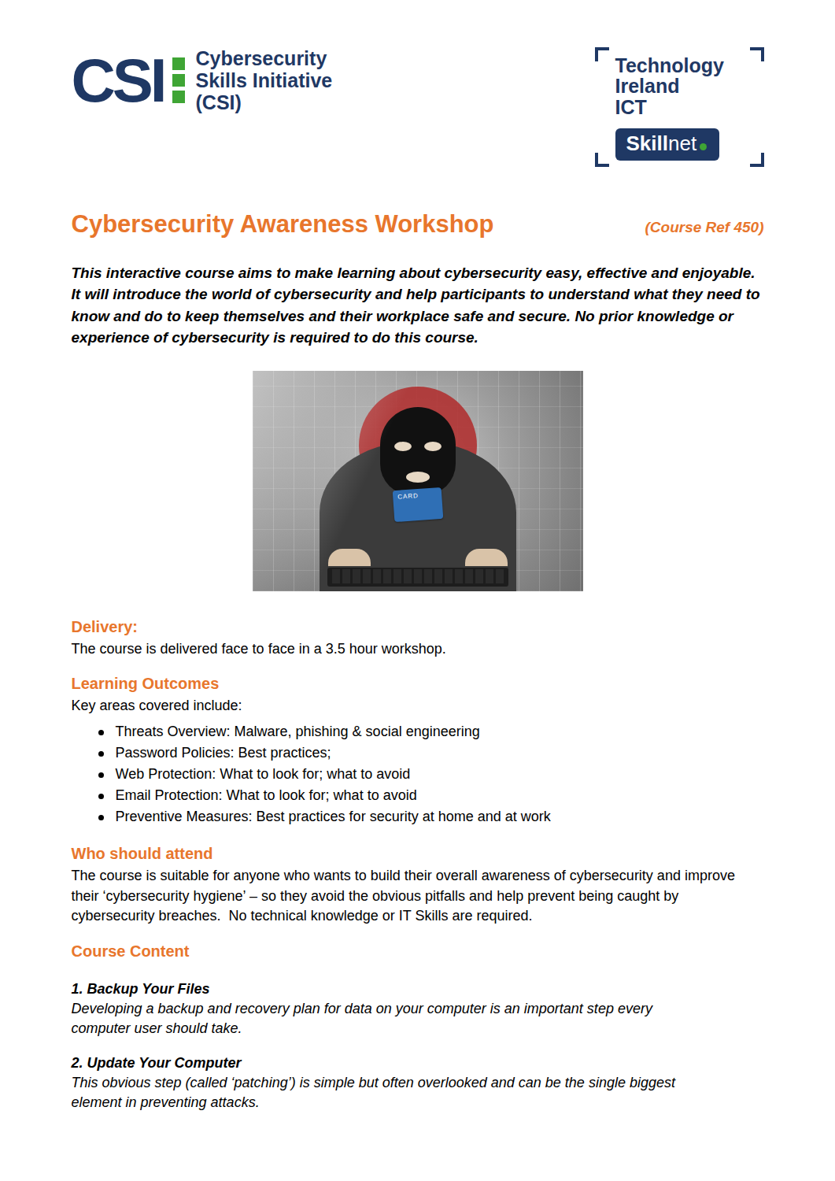CSI
Cybersecurity Skills Initiative (CSI)
Technology
Ireland
ICT
Skillnet
Cybersecurity Awareness Workshop (Course Ref 450)
This interactive course aims to make learning about cybersecurity easy, effective and enjoyable. It will introduce the world of cybersecurity and help participants to understand what they need to know and do to keep themselves and their workplace safe and secure. No prior knowledge or experience of cybersecurity is required to do this course.
Delivery:
The course is delivered face to face in a 3.5 hour workshop.
Learning Outcomes
Key areas covered include:
Threats Overview: Malware, phishing & social engineering
Password Policies: Best practices;
Web Protection: What to look for; what to avoid
Email Protection: What to look for; what to avoid
Preventive Measures: Best practices for security at home and at work
Who should attend
The course is suitable for anyone who wants to build their overall awareness of cybersecurity and improve their ‘cybersecurity hygiene’ – so they avoid the obvious pitfalls and help prevent being caught by cybersecurity breaches. No technical knowledge or IT Skills are required.
Course Content
1. Backup Your Files
Developing a backup and recovery plan for data on your computer is an important step every
computer user should take.
2. Update Your Computer
This obvious step (called ‘patching’) is simple but often overlooked and can be the single biggest
element in preventing attacks.